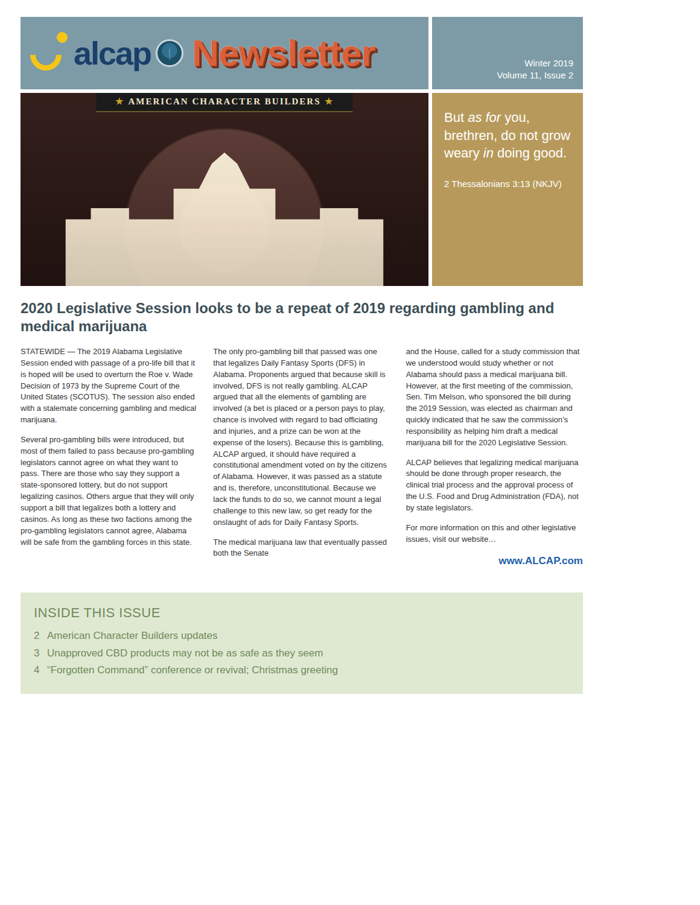alcap Newsletter
Winter 2019
Volume 11, Issue 2
★AMERICAN CHARACTER BUILDERS★
But as for you, brethren, do not grow weary in doing good. 2 Thessalonians 3:13 (NKJV)
2020 Legislative Session looks to be a repeat of 2019 regarding gambling and medical marijuana
STATEWIDE — The 2019 Alabama Legislative Session ended with passage of a pro-life bill that it is hoped will be used to overturn the Roe v. Wade Decision of 1973 by the Supreme Court of the United States (SCOTUS). The session also ended with a stalemate concerning gambling and medical marijuana.
Several pro-gambling bills were introduced, but most of them failed to pass because pro-gambling legislators cannot agree on what they want to pass. There are those who say they support a state-sponsored lottery, but do not support legalizing casinos. Others argue that they will only support a bill that legalizes both a lottery and casinos. As long as these two factions among the pro-gambling legislators cannot agree, Alabama will be safe from the gambling forces in this state.
The only pro-gambling bill that passed was one that legalizes Daily Fantasy Sports (DFS) in Alabama. Proponents argued that because skill is involved, DFS is not really gambling. ALCAP argued that all the elements of gambling are involved (a bet is placed or a person pays to play, chance is involved with regard to bad officiating and injuries, and a prize can be won at the expense of the losers). Because this is gambling, ALCAP argued, it should have required a constitutional amendment voted on by the citizens of Alabama. However, it was passed as a statute and is, therefore, unconstitutional. Because we lack the funds to do so, we cannot mount a legal challenge to this new law, so get ready for the onslaught of ads for Daily Fantasy Sports.
The medical marijuana law that eventually passed both the Senate
and the House, called for a study commission that we understood would study whether or not Alabama should pass a medical marijuana bill. However, at the first meeting of the commission, Sen. Tim Melson, who sponsored the bill during the 2019 Session, was elected as chairman and quickly indicated that he saw the commission’s responsibility as helping him draft a medical marijuana bill for the 2020 Legislative Session.
ALCAP believes that legalizing medical marijuana should be done through proper research, the clinical trial process and the approval process of the U.S. Food and Drug Administration (FDA), not by state legislators.
For more information on this and other legislative issues, visit our website…
www.ALCAP.com
INSIDE THIS ISSUE
2 American Character Builders updates
3 Unapproved CBD products may not be as safe as they seem
4“Forgotten Command” conference or revival; Christmas greeting